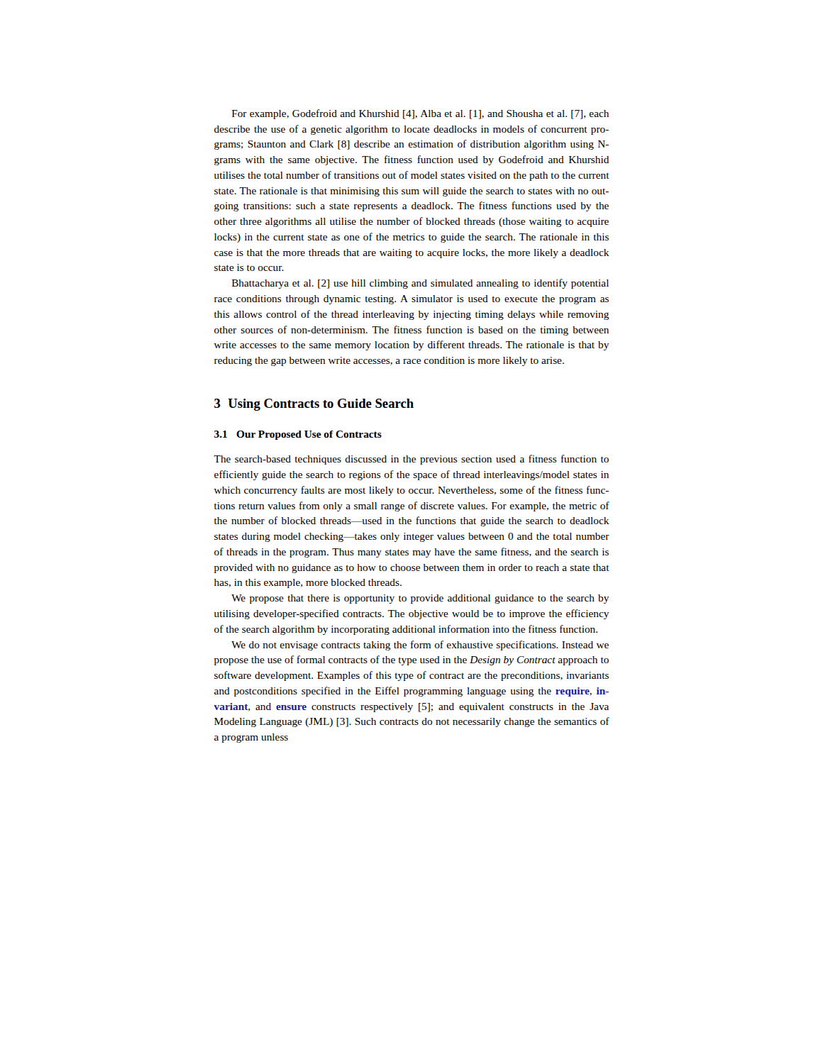For example, Godefroid and Khurshid [4], Alba et al. [1], and Shousha et al. [7], each describe the use of a genetic algorithm to locate deadlocks in models of concurrent programs; Staunton and Clark [8] describe an estimation of distribution algorithm using N-grams with the same objective. The fitness function used by Godefroid and Khurshid utilises the total number of transitions out of model states visited on the path to the current state. The rationale is that minimising this sum will guide the search to states with no outgoing transitions: such a state represents a deadlock. The fitness functions used by the other three algorithms all utilise the number of blocked threads (those waiting to acquire locks) in the current state as one of the metrics to guide the search. The rationale in this case is that the more threads that are waiting to acquire locks, the more likely a deadlock state is to occur.
Bhattacharya et al. [2] use hill climbing and simulated annealing to identify potential race conditions through dynamic testing. A simulator is used to execute the program as this allows control of the thread interleaving by injecting timing delays while removing other sources of non-determinism. The fitness function is based on the timing between write accesses to the same memory location by different threads. The rationale is that by reducing the gap between write accesses, a race condition is more likely to arise.
3 Using Contracts to Guide Search
3.1 Our Proposed Use of Contracts
The search-based techniques discussed in the previous section used a fitness function to efficiently guide the search to regions of the space of thread interleavings/model states in which concurrency faults are most likely to occur. Nevertheless, some of the fitness functions return values from only a small range of discrete values. For example, the metric of the number of blocked threads—used in the functions that guide the search to deadlock states during model checking—takes only integer values between 0 and the total number of threads in the program. Thus many states may have the same fitness, and the search is provided with no guidance as to how to choose between them in order to reach a state that has, in this example, more blocked threads.
We propose that there is opportunity to provide additional guidance to the search by utilising developer-specified contracts. The objective would be to improve the efficiency of the search algorithm by incorporating additional information into the fitness function.
We do not envisage contracts taking the form of exhaustive specifications. Instead we propose the use of formal contracts of the type used in the Design by Contract approach to software development. Examples of this type of contract are the preconditions, invariants and postconditions specified in the Eiffel programming language using the require, invariant, and ensure constructs respectively [5]; and equivalent constructs in the Java Modeling Language (JML) [3]. Such contracts do not necessarily change the semantics of a program unless